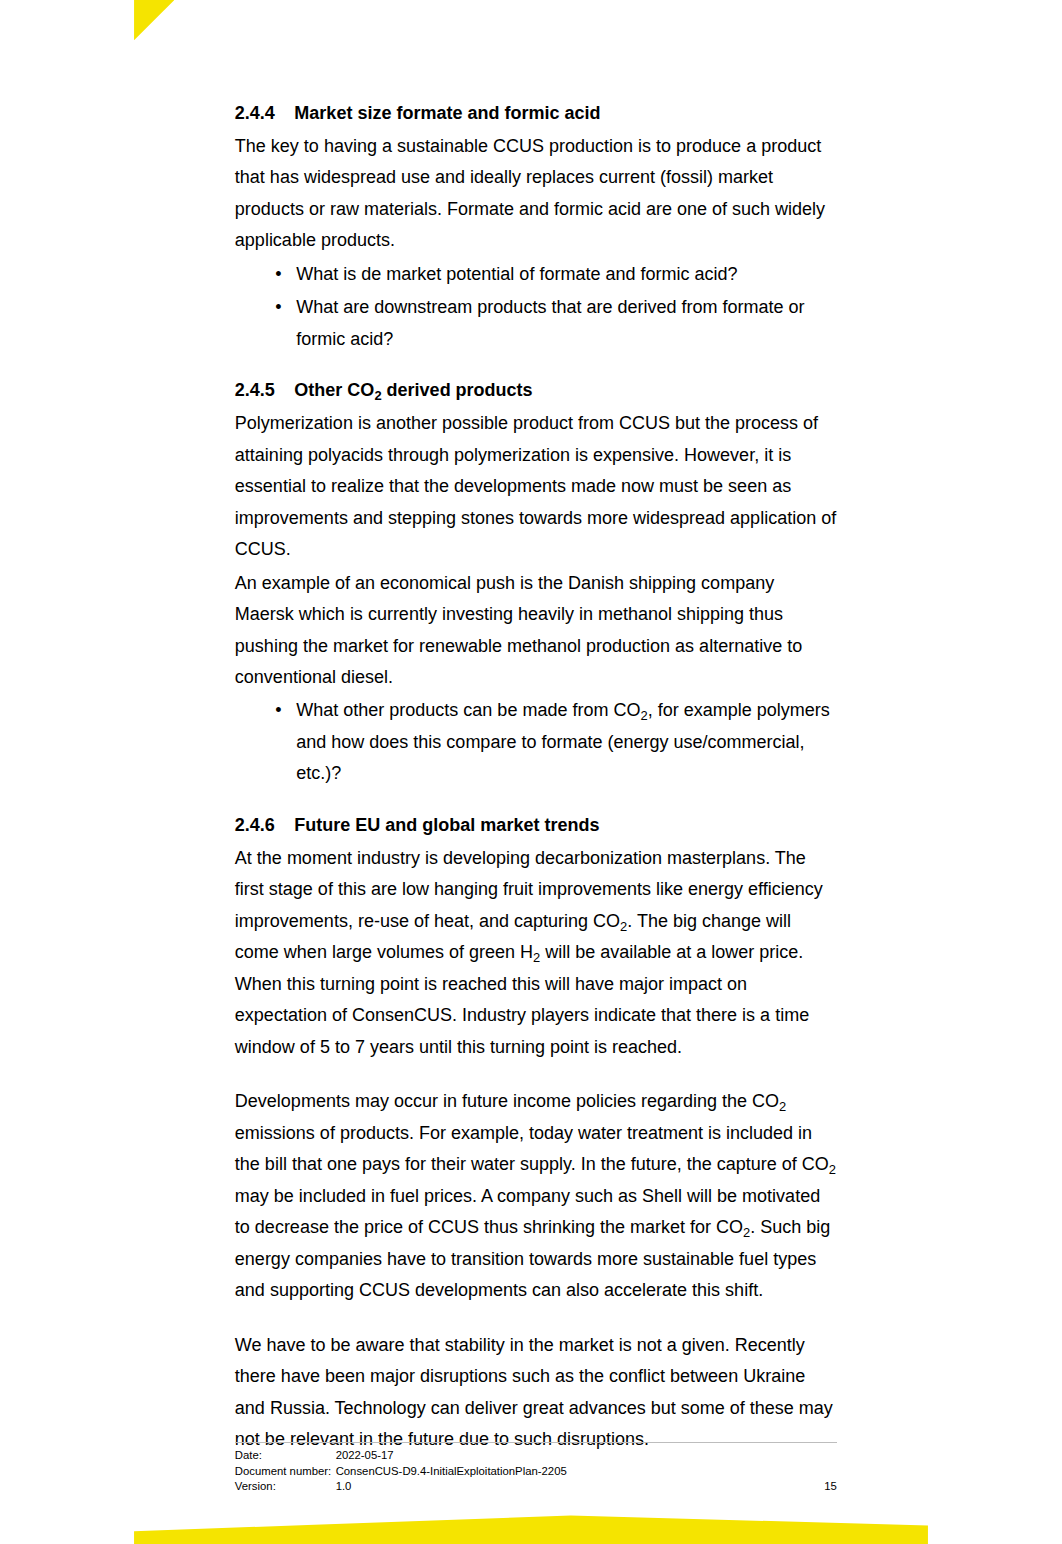2.4.4 Market size formate and formic acid
The key to having a sustainable CCUS production is to produce a product that has widespread use and ideally replaces current (fossil) market products or raw materials. Formate and formic acid are one of such widely applicable products.
What is de market potential of formate and formic acid?
What are downstream products that are derived from formate or formic acid?
2.4.5 Other CO2 derived products
Polymerization is another possible product from CCUS but the process of attaining polyacids through polymerization is expensive. However, it is essential to realize that the developments made now must be seen as improvements and stepping stones towards more widespread application of CCUS.
An example of an economical push is the Danish shipping company Maersk which is currently investing heavily in methanol shipping thus pushing the market for renewable methanol production as alternative to conventional diesel.
What other products can be made from CO2, for example polymers and how does this compare to formate (energy use/commercial, etc.)?
2.4.6 Future EU and global market trends
At the moment industry is developing decarbonization masterplans. The first stage of this are low hanging fruit improvements like energy efficiency improvements, re-use of heat, and capturing CO2. The big change will come when large volumes of green H2 will be available at a lower price. When this turning point is reached this will have major impact on expectation of ConsenCUS. Industry players indicate that there is a time window of 5 to 7 years until this turning point is reached.
Developments may occur in future income policies regarding the CO2 emissions of products. For example, today water treatment is included in the bill that one pays for their water supply. In the future, the capture of CO2 may be included in fuel prices. A company such as Shell will be motivated to decrease the price of CCUS thus shrinking the market for CO2. Such big energy companies have to transition towards more sustainable fuel types and supporting CCUS developments can also accelerate this shift.
We have to be aware that stability in the market is not a given. Recently there have been major disruptions such as the conflict between Ukraine and Russia. Technology can deliver great advances but some of these may not be relevant in the future due to such disruptions.
| Date: | 2022-05-17 | |
| Document number: | ConsenCUS-D9.4-InitialExploitationPlan-2205 | |
| Version: | 1.0 | 15 |